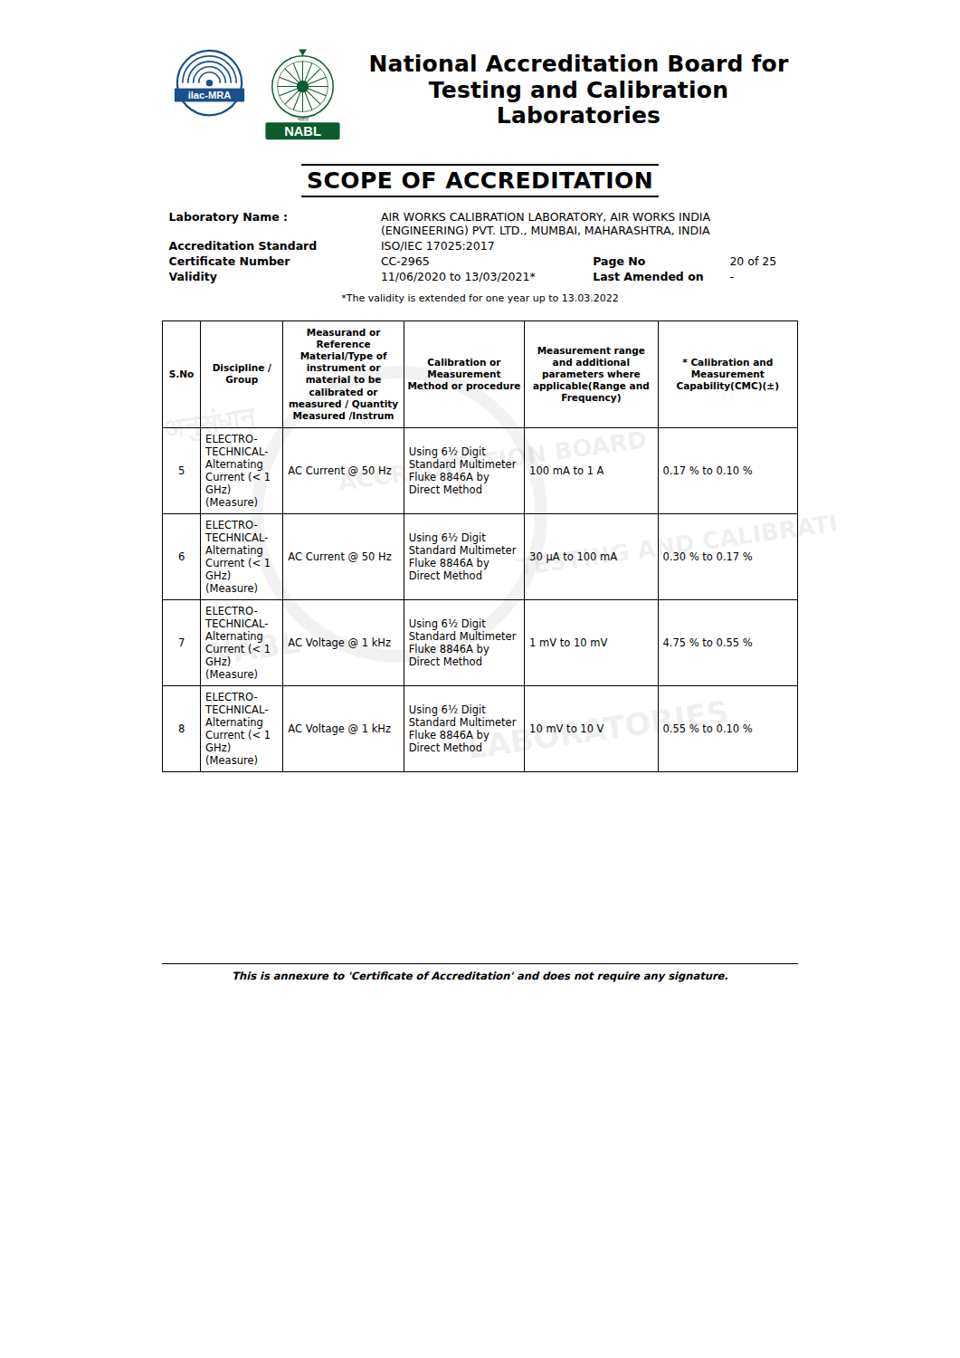अनुसंधान
ACCREDITATION BOARD
TESTING AND CALIBRATION
NABL
LABORATORIES
ilac-MRA भारत NABL
National Accreditation Board for
Testing and Calibration Laboratories
SCOPE OF ACCREDITATION
Laboratory Name :
AIR WORKS CALIBRATION LABORATORY, AIR WORKS INDIA (ENGINEERING) PVT. LTD., MUMBAI, MAHARASHTRA, INDIA
Accreditation Standard
ISO/IEC 17025:2017
Certificate Number
CC-2965
Page No
20 of 25
Validity
11/06/2020 to 13/03/2021*
Last Amended on
-
*The validity is extended for one year up to 13.03.2022
| S.No | Discipline / Group | Measurand or Reference Material/Type of instrument or material to be calibrated or measured / Quantity Measured /Instrum | Calibration or Measurement Method or procedure | Measurement range and additional parameters where applicable(Range and Frequency) | * Calibration and Measurement Capability(CMC)(±) |
| --- | --- | --- | --- | --- | --- |
| 5 | ELECTRO-TECHNICAL-Alternating Current (< 1 GHz) (Measure) | AC Current @ 50 Hz | Using 6½ Digit Standard Multimeter Fluke 8846A by Direct Method | 100 mA to 1 A | 0.17 % to 0.10 % |
| 6 | ELECTRO-TECHNICAL-Alternating Current (< 1 GHz) (Measure) | AC Current @ 50 Hz | Using 6½ Digit Standard Multimeter Fluke 8846A by Direct Method | 30 µA to 100 mA | 0.30 % to 0.17 % |
| 7 | ELECTRO-TECHNICAL-Alternating Current (< 1 GHz) (Measure) | AC Voltage @ 1 kHz | Using 6½ Digit Standard Multimeter Fluke 8846A by Direct Method | 1 mV to 10 mV | 4.75 % to 0.55 % |
| 8 | ELECTRO-TECHNICAL-Alternating Current (< 1 GHz) (Measure) | AC Voltage @ 1 kHz | Using 6½ Digit Standard Multimeter Fluke 8846A by Direct Method | 10 mV to 10 V | 0.55 % to 0.10 % |
This is annexure to 'Certificate of Accreditation' and does not require any signature.